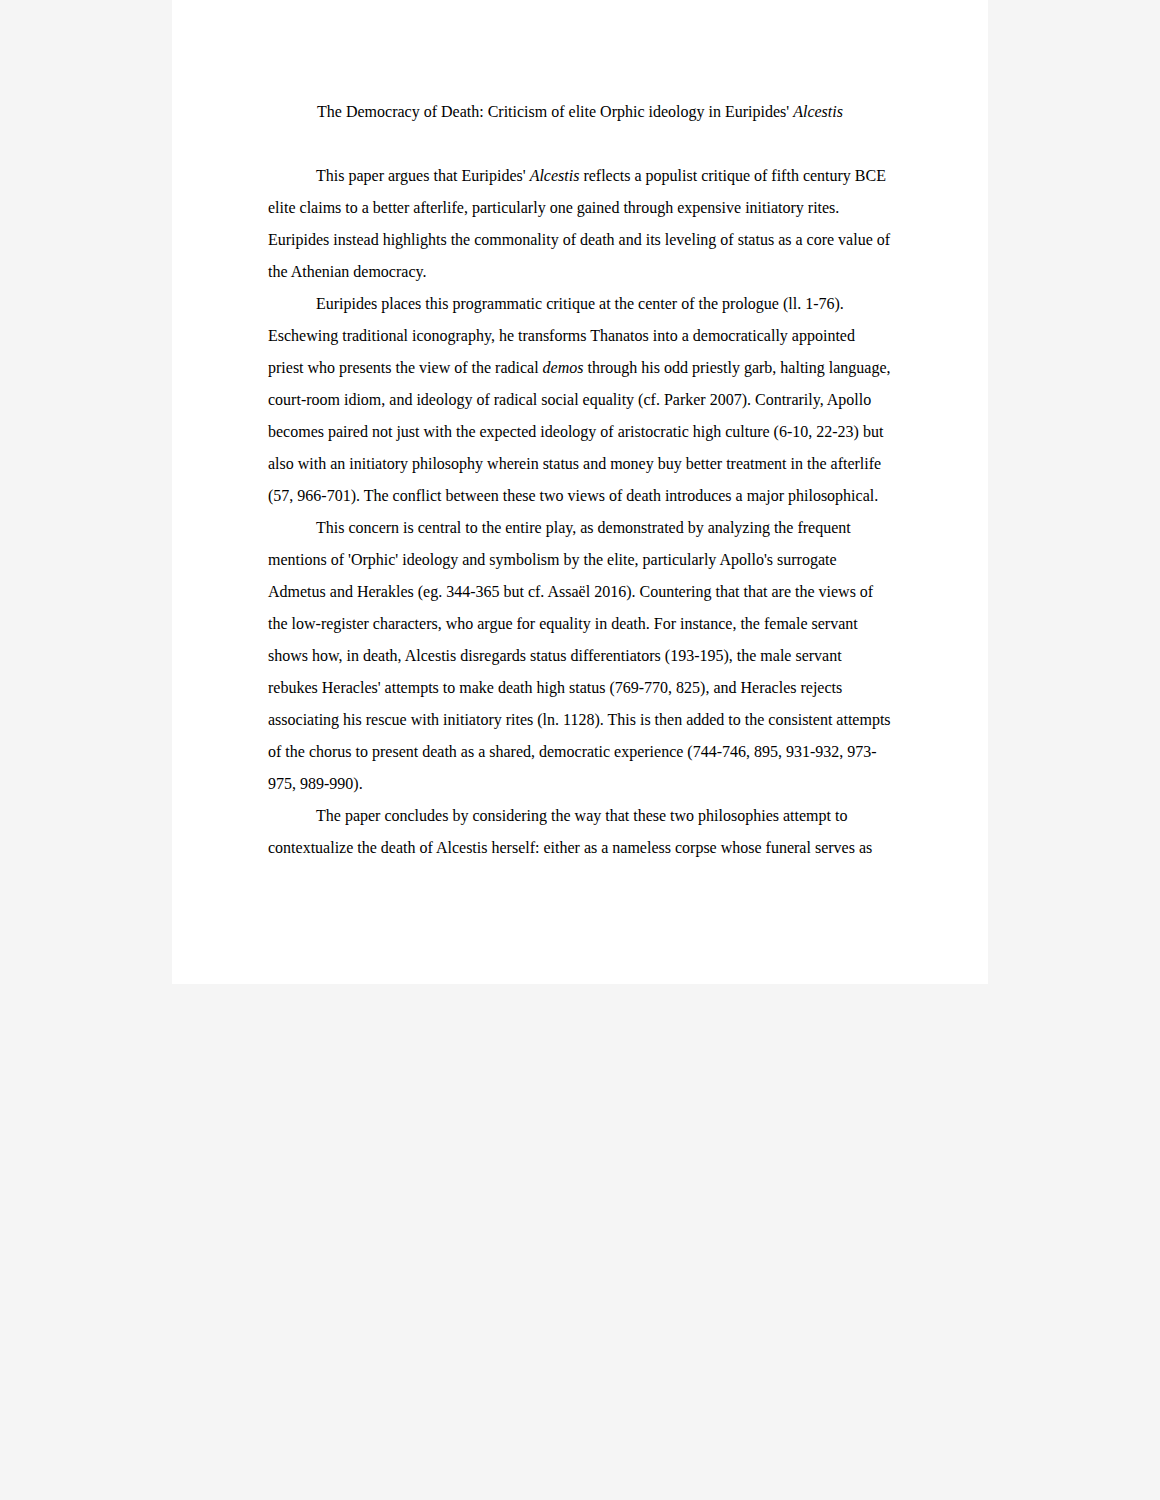The Democracy of Death: Criticism of elite Orphic ideology in Euripides' Alcestis
This paper argues that Euripides' Alcestis reflects a populist critique of fifth century BCE elite claims to a better afterlife, particularly one gained through expensive initiatory rites. Euripides instead highlights the commonality of death and its leveling of status as a core value of the Athenian democracy.
Euripides places this programmatic critique at the center of the prologue (ll. 1-76). Eschewing traditional iconography, he transforms Thanatos into a democratically appointed priest who presents the view of the radical demos through his odd priestly garb, halting language, court-room idiom, and ideology of radical social equality (cf. Parker 2007). Contrarily, Apollo becomes paired not just with the expected ideology of aristocratic high culture (6-10, 22-23) but also with an initiatory philosophy wherein status and money buy better treatment in the afterlife (57, 966-701). The conflict between these two views of death introduces a major philosophical.
This concern is central to the entire play, as demonstrated by analyzing the frequent mentions of 'Orphic' ideology and symbolism by the elite, particularly Apollo's surrogate Admetus and Herakles (eg. 344-365 but cf. Assaël 2016). Countering that that are the views of the low-register characters, who argue for equality in death. For instance, the female servant shows how, in death, Alcestis disregards status differentiators (193-195), the male servant rebukes Heracles' attempts to make death high status (769-770, 825), and Heracles rejects associating his rescue with initiatory rites (ln. 1128). This is then added to the consistent attempts of the chorus to present death as a shared, democratic experience (744-746, 895, 931-932, 973-975, 989-990).
The paper concludes by considering the way that these two philosophies attempt to contextualize the death of Alcestis herself: either as a nameless corpse whose funeral serves as